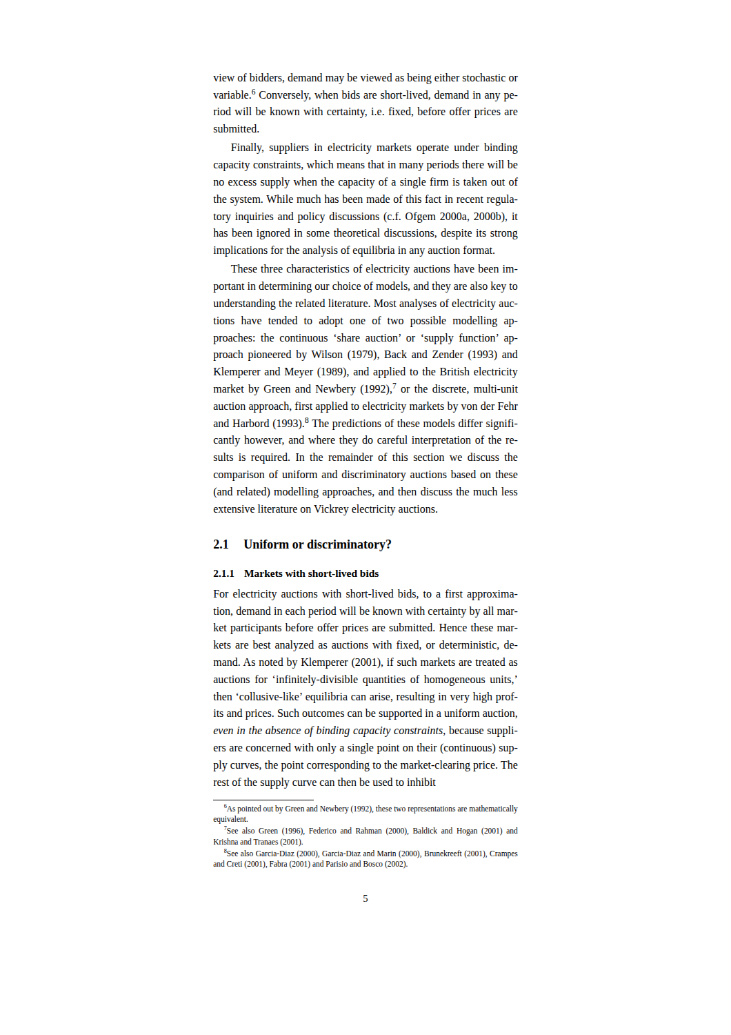view of bidders, demand may be viewed as being either stochastic or variable.6 Conversely, when bids are short-lived, demand in any period will be known with certainty, i.e. fixed, before offer prices are submitted.
Finally, suppliers in electricity markets operate under binding capacity constraints, which means that in many periods there will be no excess supply when the capacity of a single firm is taken out of the system. While much has been made of this fact in recent regulatory inquiries and policy discussions (c.f. Ofgem 2000a, 2000b), it has been ignored in some theoretical discussions, despite its strong implications for the analysis of equilibria in any auction format.
These three characteristics of electricity auctions have been important in determining our choice of models, and they are also key to understanding the related literature. Most analyses of electricity auctions have tended to adopt one of two possible modelling approaches: the continuous ‘share auction’ or ‘supply function’ approach pioneered by Wilson (1979), Back and Zender (1993) and Klemperer and Meyer (1989), and applied to the British electricity market by Green and Newbery (1992),7 or the discrete, multi-unit auction approach, first applied to electricity markets by von der Fehr and Harbord (1993).8 The predictions of these models differ significantly however, and where they do careful interpretation of the results is required. In the remainder of this section we discuss the comparison of uniform and discriminatory auctions based on these (and related) modelling approaches, and then discuss the much less extensive literature on Vickrey electricity auctions.
2.1 Uniform or discriminatory?
2.1.1 Markets with short-lived bids
For electricity auctions with short-lived bids, to a first approximation, demand in each period will be known with certainty by all market participants before offer prices are submitted. Hence these markets are best analyzed as auctions with fixed, or deterministic, demand. As noted by Klemperer (2001), if such markets are treated as auctions for ‘infinitely-divisible quantities of homogeneous units,’ then ‘collusive-like’ equilibria can arise, resulting in very high profits and prices. Such outcomes can be supported in a uniform auction, even in the absence of binding capacity constraints, because suppliers are concerned with only a single point on their (continuous) supply curves, the point corresponding to the market-clearing price. The rest of the supply curve can then be used to inhibit
6As pointed out by Green and Newbery (1992), these two representations are mathematically equivalent.
7See also Green (1996), Federico and Rahman (2000), Baldick and Hogan (2001) and Krishna and Tranaes (2001).
8See also Garcia-Diaz (2000), Garcia-Diaz and Marin (2000), Brunekreeft (2001), Crampes and Creti (2001), Fabra (2001) and Parisio and Bosco (2002).
5